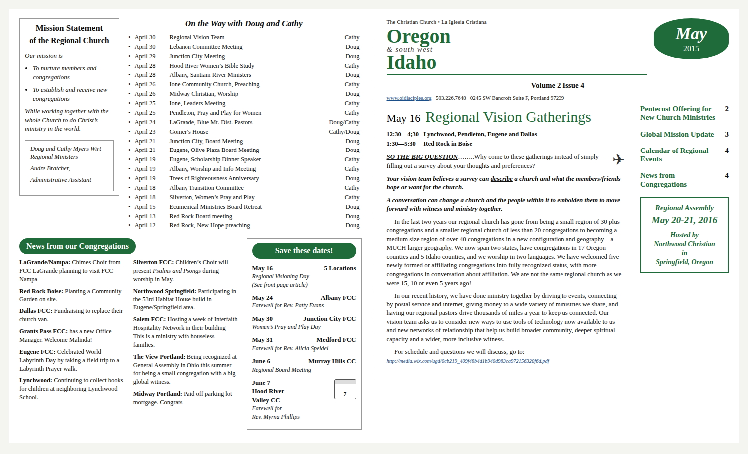Mission Statement
of the Regional Church
Our mission is
To nurture members and congregations
To establish and receive new congregations
While working together with the whole Church to do Christ’s ministry in the world.
Doug and Cathy Myers Wirt
Regional Ministers
Audre Bratcher,
Administrative Assistant
On the Way with Doug and Cathy
| • | April 30 | Regional Vision Team | Cathy |
| • | April 30 | Lebanon Committee Meeting | Doug |
| • | April 29 | Junction City Meeting | Doug |
| • | April 28 | Hood River Women’s Bible Study | Cathy |
| • | April 28 | Albany, Santiam River Ministers | Doug |
| • | April 26 | Ione Community Church, Preaching | Cathy |
| • | April 26 | Midway Christian, Worship | Doug |
| • | April 25 | Ione, Leaders Meeting | Cathy |
| • | April 25 | Pendleton, Pray and Play for Women | Cathy |
| • | April 24 | LaGrande, Blue Mt. Dist. Pastors | Doug/Cathy |
| • | April 23 | Gomer’s House | Cathy/Doug |
| • | April 21 | Junction City, Board Meeting | Doug |
| • | April 21 | Eugene, Olive Plaza Board Meeting | Doug |
| • | April 19 | Eugene, Scholarship Dinner Speaker | Cathy |
| • | April 19 | Albany, Worship and Info Meeting | Cathy |
| • | April 19 | Trees of Righteousness Anniversary | Doug |
| • | April 18 | Albany Transition Committee | Cathy |
| • | April 18 | Silverton, Women’s Pray and Play | Cathy |
| • | April 15 | Ecumenical Ministries Board Retreat | Doug |
| • | April 13 | Red Rock Board meeting | Doug |
| • | April 12 | Red Rock, New Hope preaching | Doug |
News from our Congregations
LaGrande/Nampa: Chimes Choir from FCC LaGrande planning to visit FCC Nampa
Red Rock Boise: Planting a Community Garden on site.
Dallas FCC: Fundraising to replace their church van.
Grants Pass FCC: has a new Office Manager. Welcome Malinda!
Eugene FCC: Celebrated World Labyrinth Day by taking a field trip to a Labyrinth Prayer walk.
Lynchwood: Continuing to collect books for children at neighboring Lynchwood School.
Silverton FCC: Children’s Choir will present Psalms and Psongs during worship in May.
Northwood Springfield: Participating in the 53rd Habitat House build in Eugene/Springfield area.
Salem FCC: Hosting a week of Interfaith Hospitality Network in their building This is a ministry with houseless families.
The View Portland: Being recognized at General Assembly in Ohio this summer for being a small congregation with a big global witness.
Midway Portland: Paid off parking lot mortgage. Congrats
Save these dates!
May 165 Locations
Regional Visioning Day
(See front page article)
May 24 Albany FCC
Farewell for Rev. Patty Evans
May 30 Junction City FCC
Women’s Pray and Play Day
May 31 Medford FCC
Farewell for Rev. Alicia Speidel
June 6 Murray Hills CC
Regional Board Meeting
7
June 7
Hood River
Valley CC
Farewell for
Rev. Myrna Phillips
The Christian Church • La Iglesia Cristiana
Oregon & south west Idaho
May 2015
Volume 2 Issue 4
www.oidisciples.org 503.226.7648 0245 SW Bancroft Suite F, Portland 97239
May 16 Regional Vision Gatherings
12:30—4;30 Lynchwood, Pendleton, Eugene and Dallas
1:30—5:30 Red Rock in Boise
✈ SO THE BIG QUESTION……..Why come to these gatherings instead of simply filling out a survey about your thoughts and preferences?
Your vision team believes a survey can describe a church and what the members/friends hope or want for the church.
A conversation can change a church and the people within it to embolden them to move forward with witness and ministry together.
In the last two years our regional church has gone from being a small region of 30 plus congregations and a smaller regional church of less than 20 congregations to becoming a medium size region of over 40 congregations in a new configuration and geography – a MUCH larger geography. We now span two states, have congregations in 17 Oregon counties and 5 Idaho counties, and we worship in two languages. We have welcomed five newly formed or affiliating congregations into fully recognized status, with more congregations in conversation about affiliation. We are not the same regional church as we were 15, 10 or even 5 years ago!
In our recent history, we have done ministry together by driving to events, connecting by postal service and internet, giving money to a wide variety of ministries we share, and having our regional pastors drive thousands of miles a year to keep us connected. Our vision team asks us to consider new ways to use tools of technology now available to us and new networks of relationship that help us build broader community, deeper spiritual capacity and a wider, more inclusive witness.
For schedule and questions we will discuss, go to:
http://media.wix.com/ugd/0cb219_409f48b4d1b940d983ca972156320f6d.pdf
Pentecost Offering for New Church Ministries 2
Global Mission Update 3
Calendar of Regional Events 4
News from Congregations 4
Regional Assembly
May 20-21, 2016
Hosted by
Northwood Christian
in
Springfield, Oregon